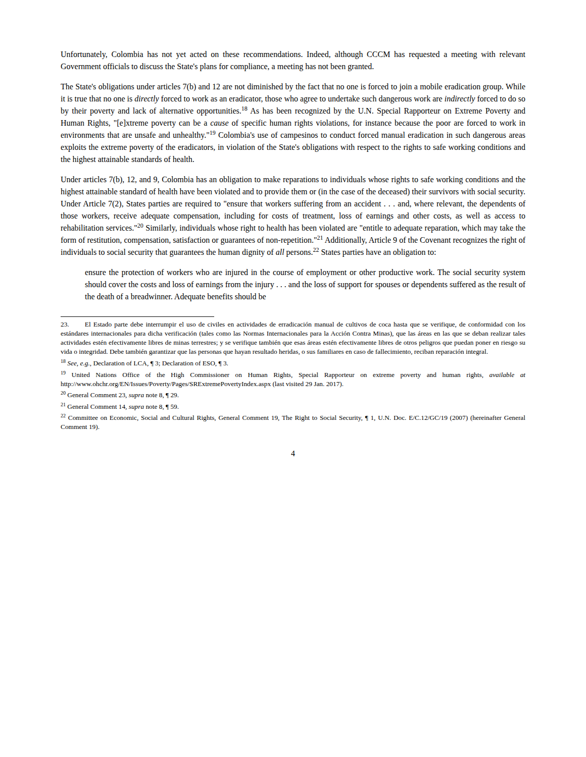Unfortunately, Colombia has not yet acted on these recommendations. Indeed, although CCCM has requested a meeting with relevant Government officials to discuss the State's plans for compliance, a meeting has not been granted.
The State's obligations under articles 7(b) and 12 are not diminished by the fact that no one is forced to join a mobile eradication group. While it is true that no one is directly forced to work as an eradicator, those who agree to undertake such dangerous work are indirectly forced to do so by their poverty and lack of alternative opportunities.18 As has been recognized by the U.N. Special Rapporteur on Extreme Poverty and Human Rights, "[e]xtreme poverty can be a cause of specific human rights violations, for instance because the poor are forced to work in environments that are unsafe and unhealthy."19 Colombia's use of campesinos to conduct forced manual eradication in such dangerous areas exploits the extreme poverty of the eradicators, in violation of the State's obligations with respect to the rights to safe working conditions and the highest attainable standards of health.
Under articles 7(b), 12, and 9, Colombia has an obligation to make reparations to individuals whose rights to safe working conditions and the highest attainable standard of health have been violated and to provide them or (in the case of the deceased) their survivors with social security. Under Article 7(2), States parties are required to "ensure that workers suffering from an accident . . . and, where relevant, the dependents of those workers, receive adequate compensation, including for costs of treatment, loss of earnings and other costs, as well as access to rehabilitation services."20 Similarly, individuals whose right to health has been violated are "entitle to adequate reparation, which may take the form of restitution, compensation, satisfaction or guarantees of non-repetition."21 Additionally, Article 9 of the Covenant recognizes the right of individuals to social security that guarantees the human dignity of all persons.22 States parties have an obligation to:
ensure the protection of workers who are injured in the course of employment or other productive work. The social security system should cover the costs and loss of earnings from the injury . . . and the loss of support for spouses or dependents suffered as the result of the death of a breadwinner. Adequate benefits should be
23. El Estado parte debe interrumpir el uso de civiles en actividades de erradicación manual de cultivos de coca hasta que se verifique, de conformidad con los estándares internacionales para dicha verificación (tales como las Normas Internacionales para la Acción Contra Minas), que las áreas en las que se deban realizar tales actividades estén efectivamente libres de minas terrestres; y se verifique también que esas áreas estén efectivamente libres de otros peligros que puedan poner en riesgo su vida o integridad. Debe también garantizar que las personas que hayan resultado heridas, o sus familiares en caso de fallecimiento, reciban reparación integral.
18 See, e.g., Declaration of LCA, ¶ 3; Declaration of ESO, ¶ 3.
19 United Nations Office of the High Commissioner on Human Rights, Special Rapporteur on extreme poverty and human rights, available at http://www.ohchr.org/EN/Issues/Poverty/Pages/SRExtremePovertyIndex.aspx (last visited 29 Jan. 2017).
20 General Comment 23, supra note 8, ¶ 29.
21 General Comment 14, supra note 8, ¶ 59.
22 Committee on Economic, Social and Cultural Rights, General Comment 19, The Right to Social Security, ¶ 1, U.N. Doc. E/C.12/GC/19 (2007) (hereinafter General Comment 19).
4